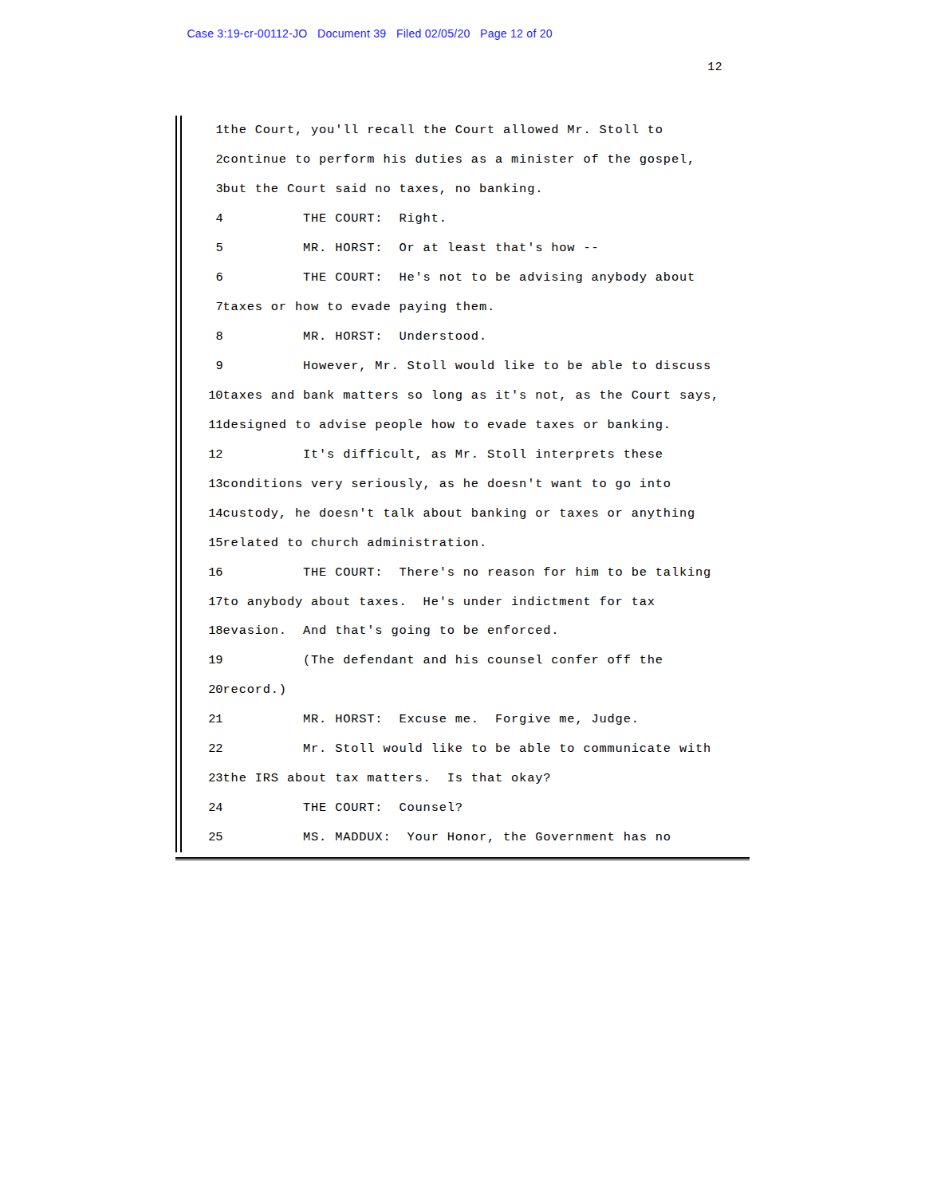Case 3:19-cr-00112-JO Document 39 Filed 02/05/20 Page 12 of 20
12
| 1 | the Court, you'll recall the Court allowed Mr. Stoll to |
| 2 | continue to perform his duties as a minister of the gospel, |
| 3 | but the Court said no taxes, no banking. |
| 4 | THE COURT: Right. |
| 5 | MR. HORST: Or at least that's how -- |
| 6 | THE COURT: He's not to be advising anybody about |
| 7 | taxes or how to evade paying them. |
| 8 | MR. HORST: Understood. |
| 9 | However, Mr. Stoll would like to be able to discuss |
| 10 | taxes and bank matters so long as it's not, as the Court says, |
| 11 | designed to advise people how to evade taxes or banking. |
| 12 | It's difficult, as Mr. Stoll interprets these |
| 13 | conditions very seriously, as he doesn't want to go into |
| 14 | custody, he doesn't talk about banking or taxes or anything |
| 15 | related to church administration. |
| 16 | THE COURT: There's no reason for him to be talking |
| 17 | to anybody about taxes. He's under indictment for tax |
| 18 | evasion. And that's going to be enforced. |
| 19 | (The defendant and his counsel confer off the |
| 20 | record.) |
| 21 | MR. HORST: Excuse me. Forgive me, Judge. |
| 22 | Mr. Stoll would like to be able to communicate with |
| 23 | the IRS about tax matters. Is that okay? |
| 24 | THE COURT: Counsel? |
| 25 | MS. MADDUX: Your Honor, the Government has no |